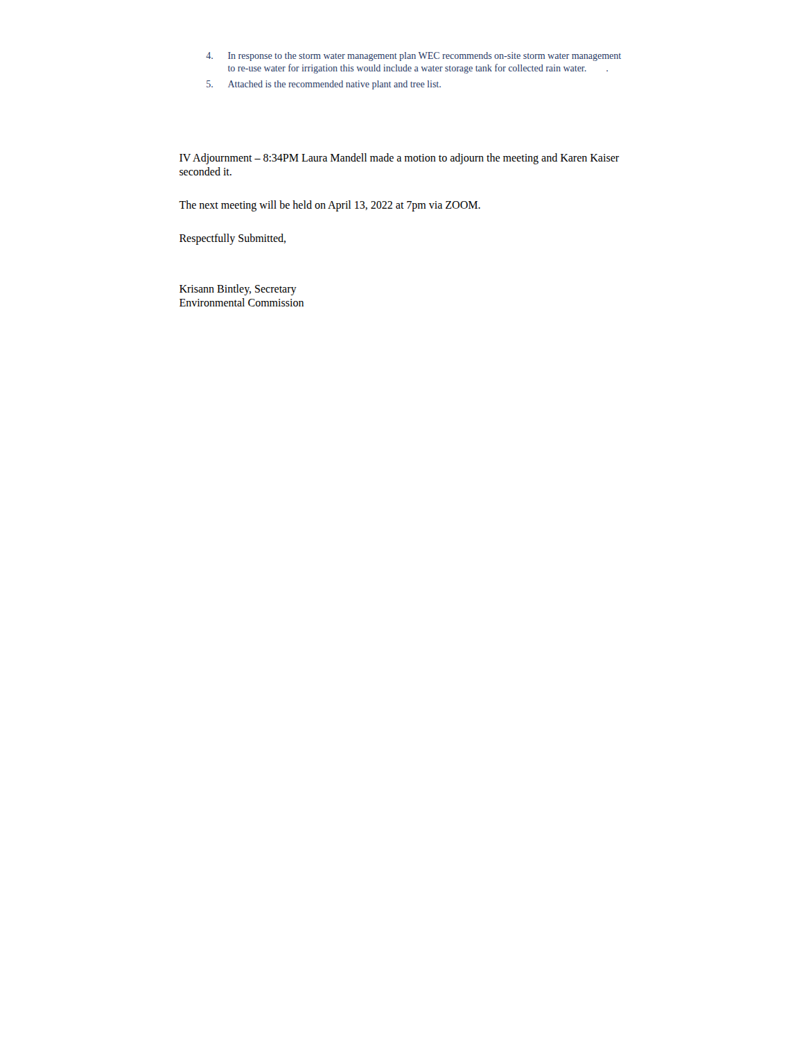In response to the storm water management plan WEC recommends on-site storm water management to re-use water for irrigation this would include a water storage tank for collected rain water. .
Attached is the recommended native plant and tree list.
IV Adjournment – 8:34PM Laura Mandell made a motion to adjourn the meeting and Karen Kaiser seconded it.
The next meeting will be held on April 13, 2022 at 7pm via ZOOM.
Respectfully Submitted,
Krisann Bintley, Secretary
Environmental Commission